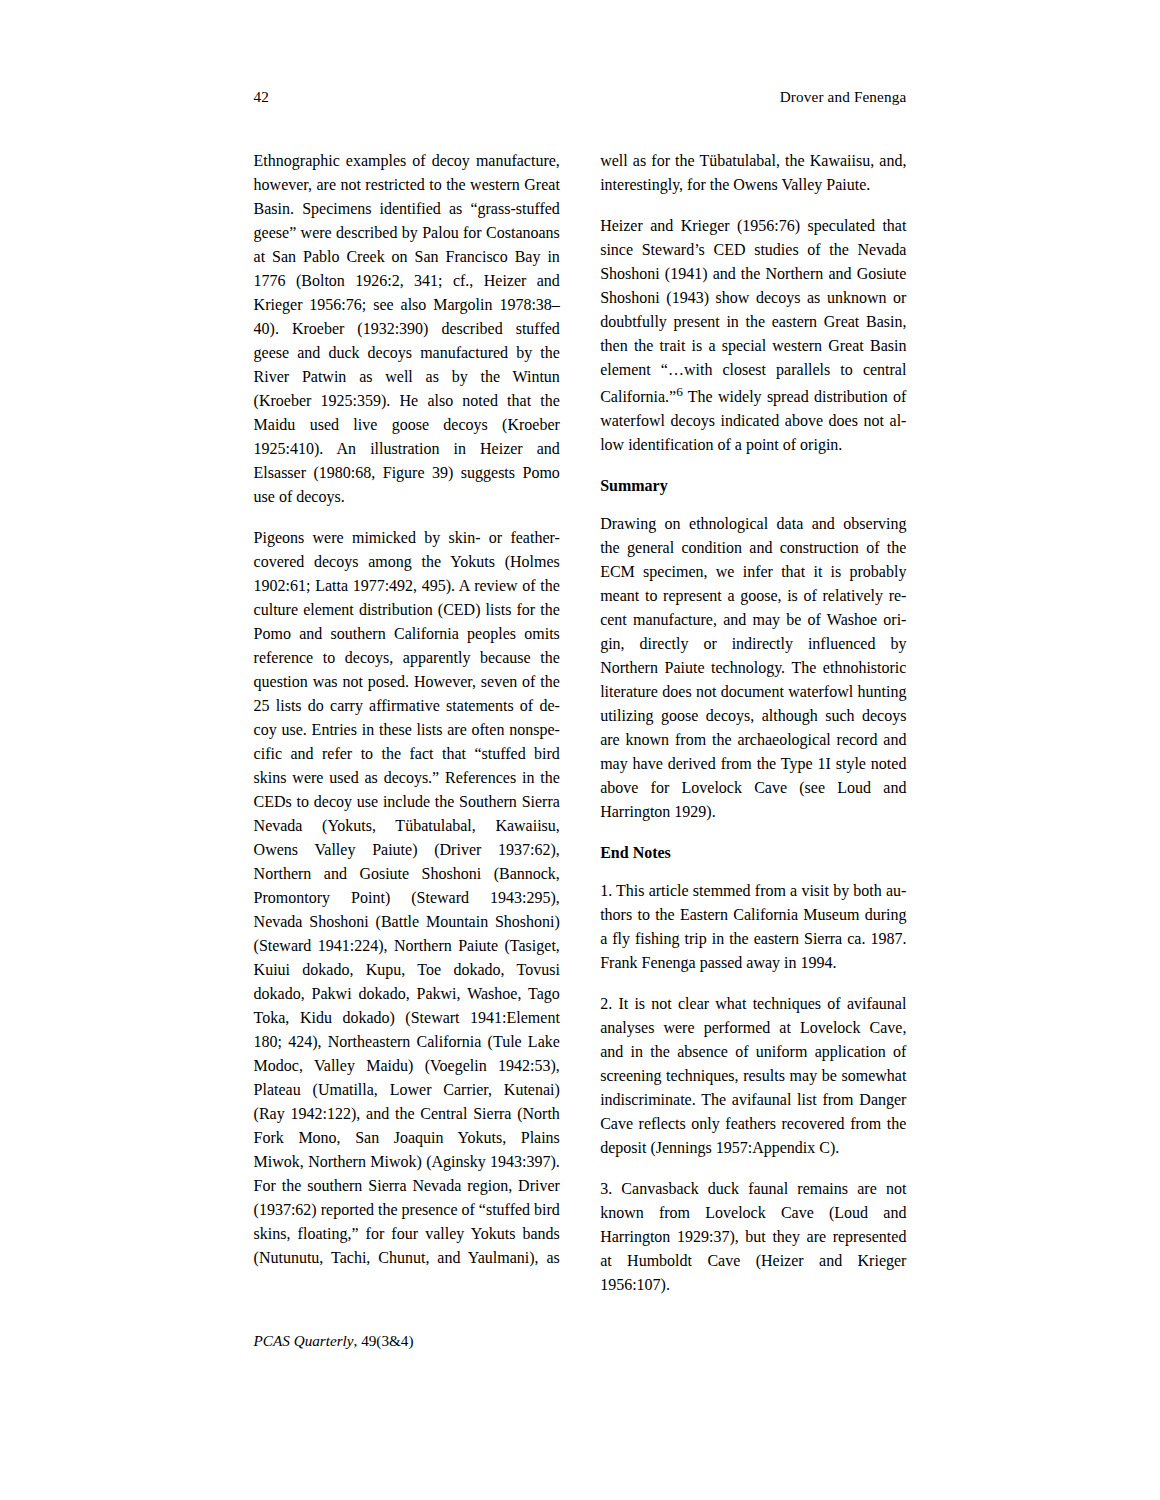42 Drover and Fenenga
Ethnographic examples of decoy manufacture, however, are not restricted to the western Great Basin. Specimens identified as “grass-stuffed geese” were described by Palou for Costanoans at San Pablo Creek on San Francisco Bay in 1776 (Bolton 1926:2, 341; cf., Heizer and Krieger 1956:76; see also Margolin 1978:38–40). Kroeber (1932:390) described stuffed geese and duck decoys manufactured by the River Patwin as well as by the Wintun (Kroeber 1925:359). He also noted that the Maidu used live goose decoys (Kroeber 1925:410). An illustration in Heizer and Elsasser (1980:68, Figure 39) suggests Pomo use of decoys.
Pigeons were mimicked by skin- or feather-covered decoys among the Yokuts (Holmes 1902:61; Latta 1977:492, 495). A review of the culture element distribution (CED) lists for the Pomo and southern California peoples omits reference to decoys, apparently because the question was not posed. However, seven of the 25 lists do carry affirmative statements of decoy use. Entries in these lists are often nonspecific and refer to the fact that “stuffed bird skins were used as decoys.” References in the CEDs to decoy use include the Southern Sierra Nevada (Yokuts, Tübatulabal, Kawaiisu, Owens Valley Paiute) (Driver 1937:62), Northern and Gosiute Shoshoni (Bannock, Promontory Point) (Steward 1943:295), Nevada Shoshoni (Battle Mountain Shoshoni) (Steward 1941:224), Northern Paiute (Tasiget, Kuiui dokado, Kupu, Toe dokado, Tovusi dokado, Pakwi dokado, Pakwi, Washoe, Tago Toka, Kidu dokado) (Stewart 1941:Element 180; 424), Northeastern California (Tule Lake Modoc, Valley Maidu) (Voegelin 1942:53), Plateau (Umatilla, Lower Carrier, Kutenai) (Ray 1942:122), and the Central Sierra (North Fork Mono, San Joaquin Yokuts, Plains Miwok, Northern Miwok) (Aginsky 1943:397). For the southern Sierra Nevada region, Driver (1937:62) reported the presence of “stuffed bird skins, floating,” for four valley Yokuts bands (Nutunutu, Tachi, Chunut, and Yaulmani), as well as for the Tübatulabal, the Kawaiisu, and, interestingly, for the Owens Valley Paiute.
Heizer and Krieger (1956:76) speculated that since Steward’s CED studies of the Nevada Shoshoni (1941) and the Northern and Gosiute Shoshoni (1943) show decoys as unknown or doubtfully present in the eastern Great Basin, then the trait is a special western Great Basin element “…with closest parallels to central California.”6 The widely spread distribution of waterfowl decoys indicated above does not allow identification of a point of origin.
Summary
Drawing on ethnological data and observing the general condition and construction of the ECM specimen, we infer that it is probably meant to represent a goose, is of relatively recent manufacture, and may be of Washoe origin, directly or indirectly influenced by Northern Paiute technology. The ethnohistoric literature does not document waterfowl hunting utilizing goose decoys, although such decoys are known from the archaeological record and may have derived from the Type 1I style noted above for Lovelock Cave (see Loud and Harrington 1929).
End Notes
1. This article stemmed from a visit by both authors to the Eastern California Museum during a fly fishing trip in the eastern Sierra ca. 1987. Frank Fenenga passed away in 1994.
2. It is not clear what techniques of avifaunal analyses were performed at Lovelock Cave, and in the absence of uniform application of screening techniques, results may be somewhat indiscriminate. The avifaunal list from Danger Cave reflects only feathers recovered from the deposit (Jennings 1957:Appendix C).
3. Canvasback duck faunal remains are not known from Lovelock Cave (Loud and Harrington 1929:37), but they are represented at Humboldt Cave (Heizer and Krieger 1956:107).
PCAS Quarterly, 49(3&4)